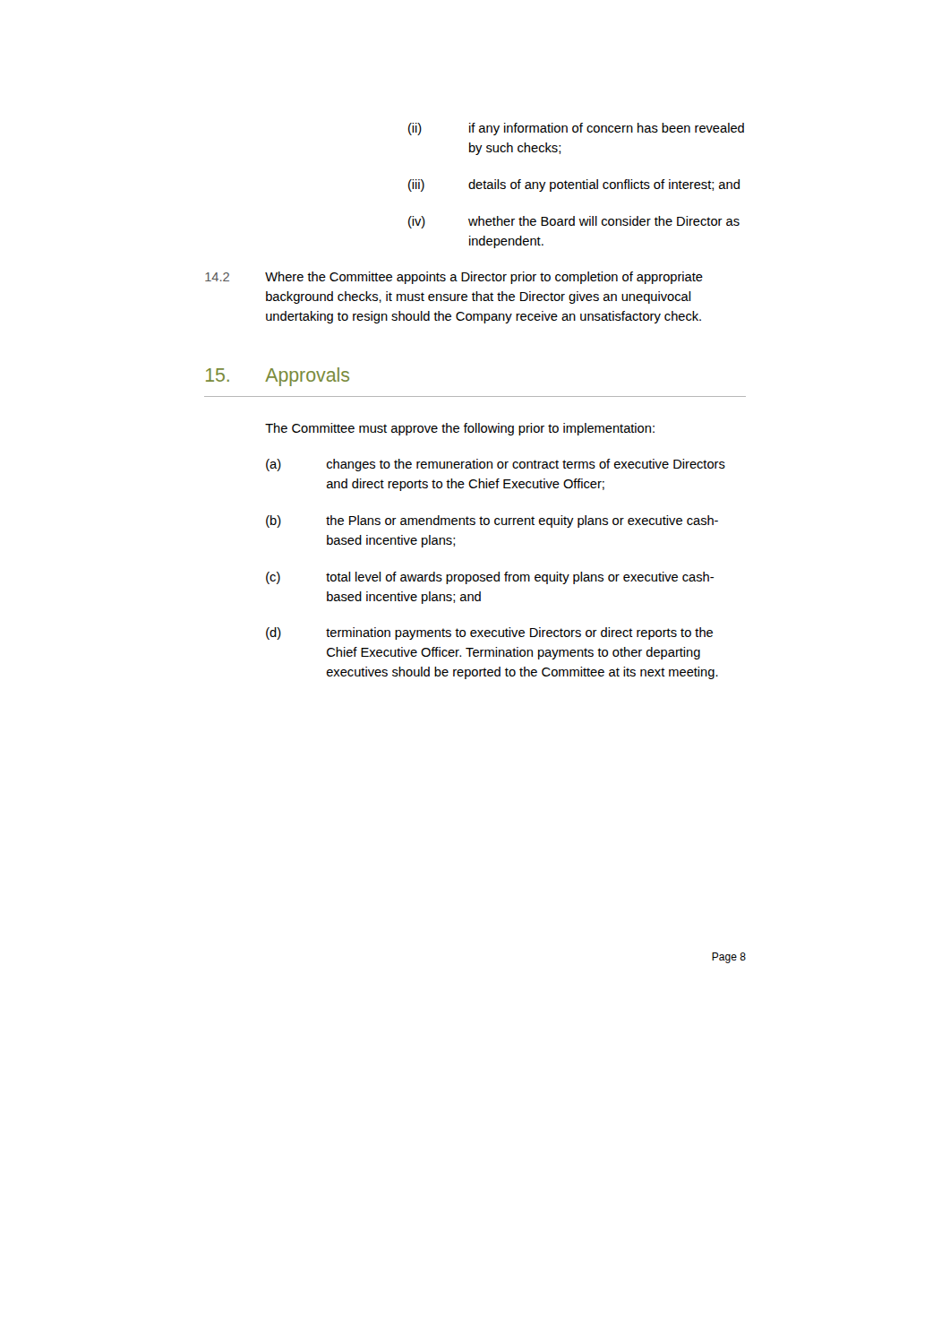(ii) if any information of concern has been revealed by such checks;
(iii) details of any potential conflicts of interest; and
(iv) whether the Board will consider the Director as independent.
14.2 Where the Committee appoints a Director prior to completion of appropriate background checks, it must ensure that the Director gives an unequivocal undertaking to resign should the Company receive an unsatisfactory check.
15. Approvals
The Committee must approve the following prior to implementation:
(a) changes to the remuneration or contract terms of executive Directors and direct reports to the Chief Executive Officer;
(b) the Plans or amendments to current equity plans or executive cash-based incentive plans;
(c) total level of awards proposed from equity plans or executive cash-based incentive plans; and
(d) termination payments to executive Directors or direct reports to the Chief Executive Officer. Termination payments to other departing executives should be reported to the Committee at its next meeting.
Page 8